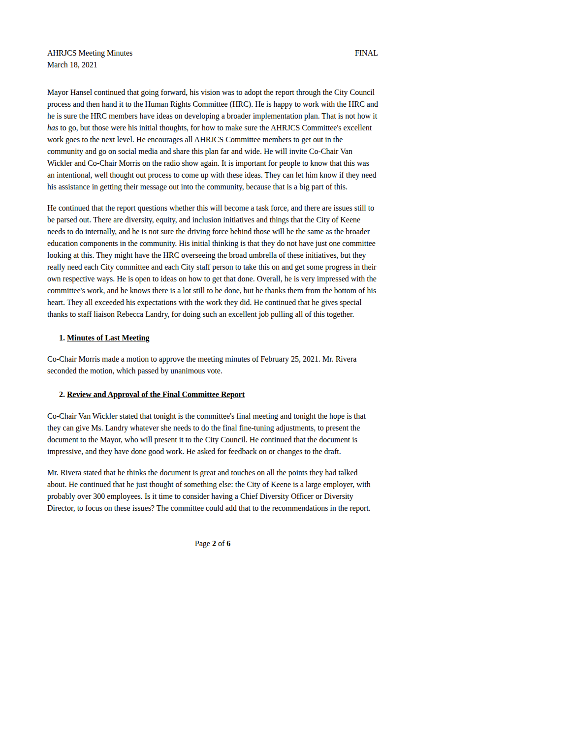AHRJCS Meeting Minutes
March 18, 2021
FINAL
Mayor Hansel continued that going forward, his vision was to adopt the report through the City Council process and then hand it to the Human Rights Committee (HRC). He is happy to work with the HRC and he is sure the HRC members have ideas on developing a broader implementation plan. That is not how it has to go, but those were his initial thoughts, for how to make sure the AHRJCS Committee's excellent work goes to the next level. He encourages all AHRJCS Committee members to get out in the community and go on social media and share this plan far and wide. He will invite Co-Chair Van Wickler and Co-Chair Morris on the radio show again. It is important for people to know that this was an intentional, well thought out process to come up with these ideas. They can let him know if they need his assistance in getting their message out into the community, because that is a big part of this.
He continued that the report questions whether this will become a task force, and there are issues still to be parsed out. There are diversity, equity, and inclusion initiatives and things that the City of Keene needs to do internally, and he is not sure the driving force behind those will be the same as the broader education components in the community. His initial thinking is that they do not have just one committee looking at this. They might have the HRC overseeing the broad umbrella of these initiatives, but they really need each City committee and each City staff person to take this on and get some progress in their own respective ways. He is open to ideas on how to get that done. Overall, he is very impressed with the committee's work, and he knows there is a lot still to be done, but he thanks them from the bottom of his heart. They all exceeded his expectations with the work they did. He continued that he gives special thanks to staff liaison Rebecca Landry, for doing such an excellent job pulling all of this together.
Minutes of Last Meeting
Co-Chair Morris made a motion to approve the meeting minutes of February 25, 2021. Mr. Rivera seconded the motion, which passed by unanimous vote.
Review and Approval of the Final Committee Report
Co-Chair Van Wickler stated that tonight is the committee's final meeting and tonight the hope is that they can give Ms. Landry whatever she needs to do the final fine-tuning adjustments, to present the document to the Mayor, who will present it to the City Council. He continued that the document is impressive, and they have done good work. He asked for feedback on or changes to the draft.
Mr. Rivera stated that he thinks the document is great and touches on all the points they had talked about. He continued that he just thought of something else: the City of Keene is a large employer, with probably over 300 employees. Is it time to consider having a Chief Diversity Officer or Diversity Director, to focus on these issues? The committee could add that to the recommendations in the report.
Page 2 of 6